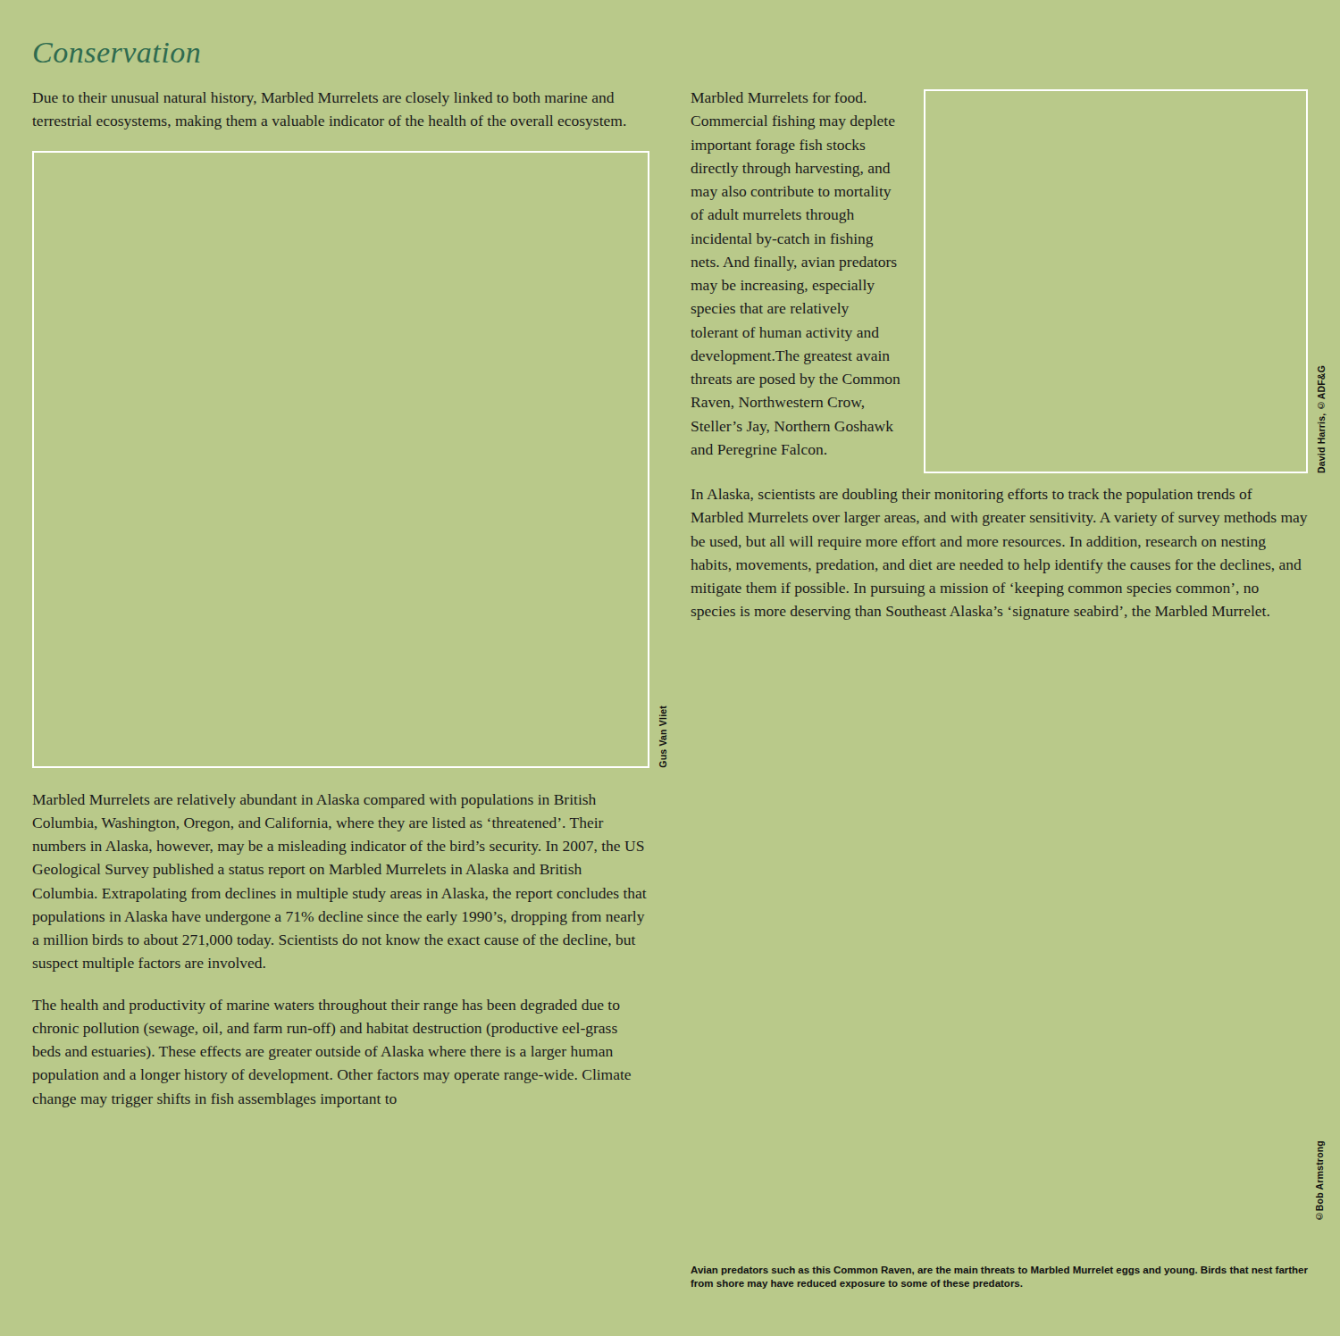Conservation
Due to their unusual natural history, Marbled Murrelets are closely linked to both marine and terrestrial ecosystems, making them a valuable indicator of the health of the overall ecosystem.
Gus Van Vliet
Marbled Murrelets are relatively abundant in Alaska compared with populations in British Columbia, Washington, Oregon, and California, where they are listed as ‘threatened’. Their numbers in Alaska, however, may be a misleading indicator of the bird’s security. In 2007, the US Geological Survey published a status report on Marbled Murrelets in Alaska and British Columbia. Extrapolating from declines in multiple study areas in Alaska, the report concludes that populations in Alaska have undergone a 71% decline since the early 1990’s, dropping from nearly a million birds to about 271,000 today. Scientists do not know the exact cause of the decline, but suspect multiple factors are involved.
The health and productivity of marine waters throughout their range has been degraded due to chronic pollution (sewage, oil, and farm run-off) and habitat destruction (productive eel-grass beds and estuaries). These effects are greater outside of Alaska where there is a larger human population and a longer history of development. Other factors may operate range-wide. Climate change may trigger shifts in fish assemblages important to
David Harris, ©ADF&G
Marbled Murrelets for food. Commercial fishing may deplete important forage fish stocks directly through harvesting, and may also contribute to mortality of adult murrelets through incidental by-catch in fishing nets. And finally, avian predators may be increasing, especially species that are relatively tolerant of human activity and development.The greatest avain threats are posed by the Common Raven, Northwestern Crow, Steller’s Jay, Northern Goshawk and Peregrine Falcon.
In Alaska, scientists are doubling their monitoring efforts to track the population trends of Marbled Murrelets over larger areas, and with greater sensitivity. A variety of survey methods may be used, but all will require more effort and more resources. In addition, research on nesting habits, movements, predation, and diet are needed to help identify the causes for the declines, and mitigate them if possible. In pursuing a mission of ‘keeping common species common’, no species is more deserving than Southeast Alaska’s ‘signature seabird’, the Marbled Murrelet.
©Bob Armstrong
Avian predators such as this Common Raven, are the main threats to Marbled Murrelet eggs and young. Birds that nest farther from shore may have reduced exposure to some of these predators.